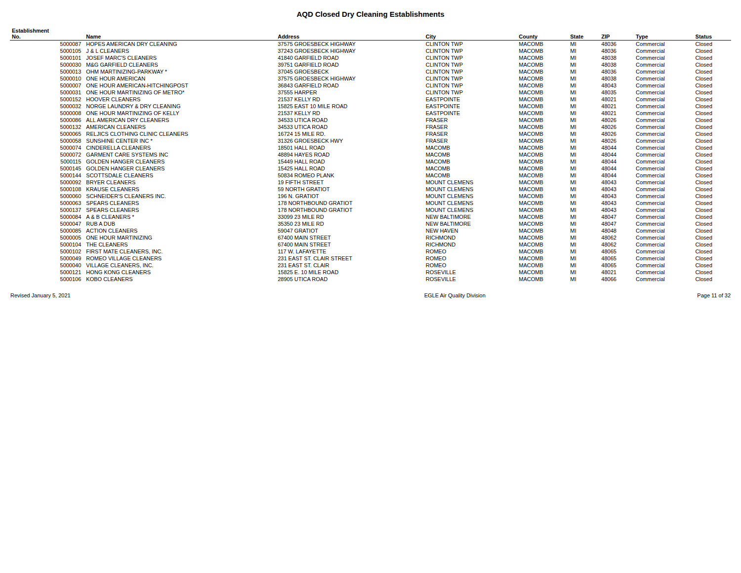AQD Closed Dry Cleaning Establishments
| Establishment No. | Name | Address | City | County | State | ZIP | Type | Status |
| --- | --- | --- | --- | --- | --- | --- | --- | --- |
| 5000087 | HOPES AMERICAN DRY CLEANING | 37575 GROESBECK HIGHWAY | CLINTON TWP | MACOMB | MI | 48036 | Commercial | Closed |
| 5000105 | J & L CLEANERS | 37243 GROESBECK HIGHWAY | CLINTON TWP | MACOMB | MI | 48036 | Commercial | Closed |
| 5000101 | JOSEF MARC'S CLEANERS | 41840 GARFIELD ROAD | CLINTON TWP | MACOMB | MI | 48038 | Commercial | Closed |
| 5000030 | M&G GARFIELD CLEANERS | 39751 GARFIELD ROAD | CLINTON TWP | MACOMB | MI | 48038 | Commercial | Closed |
| 5000013 | OHM MARTINIZING-PARKWAY * | 37045 GROESBECK | CLINTON TWP | MACOMB | MI | 48036 | Commercial | Closed |
| 5000010 | ONE HOUR AMERICAN | 37575 GROESBECK HIGHWAY | CLINTON TWP | MACOMB | MI | 48038 | Commercial | Closed |
| 5000007 | ONE HOUR AMERICAN-HITCHINGPOST | 36843 GARFIELD ROAD | CLINTON TWP | MACOMB | MI | 48043 | Commercial | Closed |
| 5000031 | ONE HOUR MARTINIZING OF METRO* | 37555 HARPER | CLINTON TWP | MACOMB | MI | 48035 | Commercial | Closed |
| 5000152 | HOOVER CLEANERS | 21537 KELLY RD | EASTPOINTE | MACOMB | MI | 48021 | Commercial | Closed |
| 5000032 | NORGE LAUNDRY & DRY CLEANING | 15825 EAST 10 MILE ROAD | EASTPOINTE | MACOMB | MI | 48021 | Commercial | Closed |
| 5000008 | ONE HOUR MARTINIZING OF KELLY | 21537 KELLY RD | EASTPOINTE | MACOMB | MI | 48021 | Commercial | Closed |
| 5000086 | ALL AMERICAN DRY CLEANERS | 34533 UTICA ROAD | FRASER | MACOMB | MI | 48026 | Commercial | Closed |
| 5000132 | AMERICAN CLEANERS | 34533 UTICA ROAD | FRASER | MACOMB | MI | 48026 | Commercial | Closed |
| 5000065 | RELJICS CLOTHING CLINIC CLEANERS | 16724 15 MILE RD. | FRASER | MACOMB | MI | 48026 | Commercial | Closed |
| 5000058 | SUNSHINE CENTER INC * | 31326 GROESBECK HWY | FRASER | MACOMB | MI | 48026 | Commercial | Closed |
| 5000074 | CINDERELLA CLEANERS | 18501 HALL ROAD | MACOMB | MACOMB | MI | 48044 | Commercial | Closed |
| 5000072 | GARMENT CARE SYSTEMS INC | 48894 HAYES ROAD | MACOMB | MACOMB | MI | 48044 | Commercial | Closed |
| 5000115 | GOLDEN HANGER CLEANERS | 15449 HALL ROAD | MACOMB | MACOMB | MI | 48044 | Commercial | Closed |
| 5000145 | GOLDEN HANGER CLEANERS | 15425 HALL ROAD | MACOMB | MACOMB | MI | 48044 | Commercial | Closed |
| 5000144 | SCOTTSDALE CLEANERS | 50834 ROMEO PLANK | MACOMB | MACOMB | MI | 48044 | Commercial | Closed |
| 5000092 | BRYER CLEANERS | 19 FIFTH STREET | MOUNT CLEMENS | MACOMB | MI | 48043 | Commercial | Closed |
| 5000108 | KRAUSE CLEANERS | 59 NORTH GRATIOT | MOUNT CLEMENS | MACOMB | MI | 48043 | Commercial | Closed |
| 5000060 | SCHNEIDER'S CLEANERS INC. | 196 N. GRATIOT | MOUNT CLEMENS | MACOMB | MI | 48043 | Commercial | Closed |
| 5000063 | SPEARS CLEANERS | 178 NORTHBOUND GRATIOT | MOUNT CLEMENS | MACOMB | MI | 48043 | Commercial | Closed |
| 5000137 | SPEARS CLEANERS | 178 NORTHBOUND GRATIOT | MOUNT CLEMENS | MACOMB | MI | 48043 | Commercial | Closed |
| 5000084 | A & B CLEANERS * | 33099 23 MILE RD | NEW BALTIMORE | MACOMB | MI | 48047 | Commercial | Closed |
| 5000047 | RUB A DUB | 35350 23 MILE RD | NEW BALTIMORE | MACOMB | MI | 48047 | Commercial | Closed |
| 5000085 | ACTION CLEANERS | 59047 GRATIOT | NEW HAVEN | MACOMB | MI | 48048 | Commercial | Closed |
| 5000005 | ONE HOUR MARTINIZING | 67400 MAIN STREET | RICHMOND | MACOMB | MI | 48062 | Commercial | Closed |
| 5000104 | THE CLEANERS | 67400 MAIN STREET | RICHMOND | MACOMB | MI | 48062 | Commercial | Closed |
| 5000102 | FIRST MATE CLEANERS, INC. | 117 W. LAFAYETTE | ROMEO | MACOMB | MI | 48065 | Commercial | Closed |
| 5000049 | ROMEO VILLAGE CLEANERS | 231 EAST ST. CLAIR STREET | ROMEO | MACOMB | MI | 48065 | Commercial | Closed |
| 5000040 | VILLAGE CLEANERS, INC. | 231 EAST ST. CLAIR | ROMEO | MACOMB | MI | 48065 | Commercial | Closed |
| 5000121 | HONG KONG CLEANERS | 15825 E. 10 MILE ROAD | ROSEVILLE | MACOMB | MI | 48021 | Commercial | Closed |
| 5000106 | KOBO CLEANERS | 28905 UTICA ROAD | ROSEVILLE | MACOMB | MI | 48066 | Commercial | Closed |
| Revised January 5, 2021 | EGLE Air Quality Division | Page 11 of 32 |